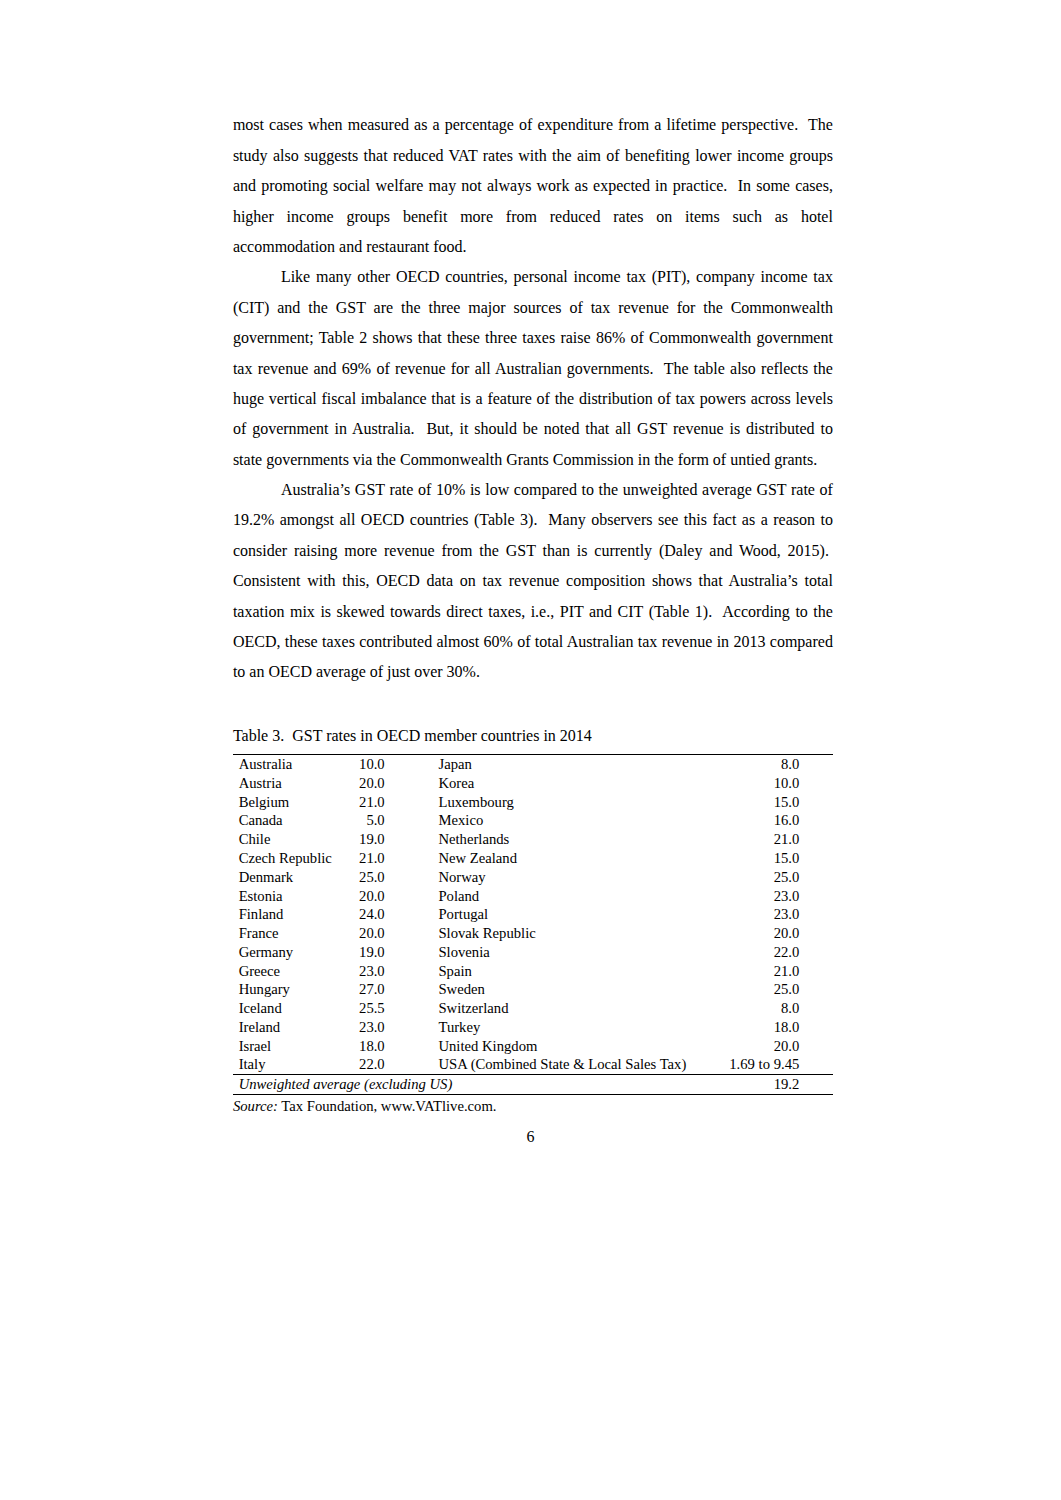most cases when measured as a percentage of expenditure from a lifetime perspective. The study also suggests that reduced VAT rates with the aim of benefiting lower income groups and promoting social welfare may not always work as expected in practice. In some cases, higher income groups benefit more from reduced rates on items such as hotel accommodation and restaurant food.
Like many other OECD countries, personal income tax (PIT), company income tax (CIT) and the GST are the three major sources of tax revenue for the Commonwealth government; Table 2 shows that these three taxes raise 86% of Commonwealth government tax revenue and 69% of revenue for all Australian governments. The table also reflects the huge vertical fiscal imbalance that is a feature of the distribution of tax powers across levels of government in Australia. But, it should be noted that all GST revenue is distributed to state governments via the Commonwealth Grants Commission in the form of untied grants.
Australia’s GST rate of 10% is low compared to the unweighted average GST rate of 19.2% amongst all OECD countries (Table 3). Many observers see this fact as a reason to consider raising more revenue from the GST than is currently (Daley and Wood, 2015). Consistent with this, OECD data on tax revenue composition shows that Australia’s total taxation mix is skewed towards direct taxes, i.e., PIT and CIT (Table 1). According to the OECD, these taxes contributed almost 60% of total Australian tax revenue in 2013 compared to an OECD average of just over 30%.
Table 3. GST rates in OECD member countries in 2014
| Australia | 10.0 | Japan | 8.0 |
| Austria | 20.0 | Korea | 10.0 |
| Belgium | 21.0 | Luxembourg | 15.0 |
| Canada | 5.0 | Mexico | 16.0 |
| Chile | 19.0 | Netherlands | 21.0 |
| Czech Republic | 21.0 | New Zealand | 15.0 |
| Denmark | 25.0 | Norway | 25.0 |
| Estonia | 20.0 | Poland | 23.0 |
| Finland | 24.0 | Portugal | 23.0 |
| France | 20.0 | Slovak Republic | 20.0 |
| Germany | 19.0 | Slovenia | 22.0 |
| Greece | 23.0 | Spain | 21.0 |
| Hungary | 27.0 | Sweden | 25.0 |
| Iceland | 25.5 | Switzerland | 8.0 |
| Ireland | 23.0 | Turkey | 18.0 |
| Israel | 18.0 | United Kingdom | 20.0 |
| Italy | 22.0 | USA (Combined State & Local Sales Tax) | 1.69 to 9.45 |
| Unweighted average (excluding US) | 19.2 |
Source: Tax Foundation, www.VATlive.com.
6